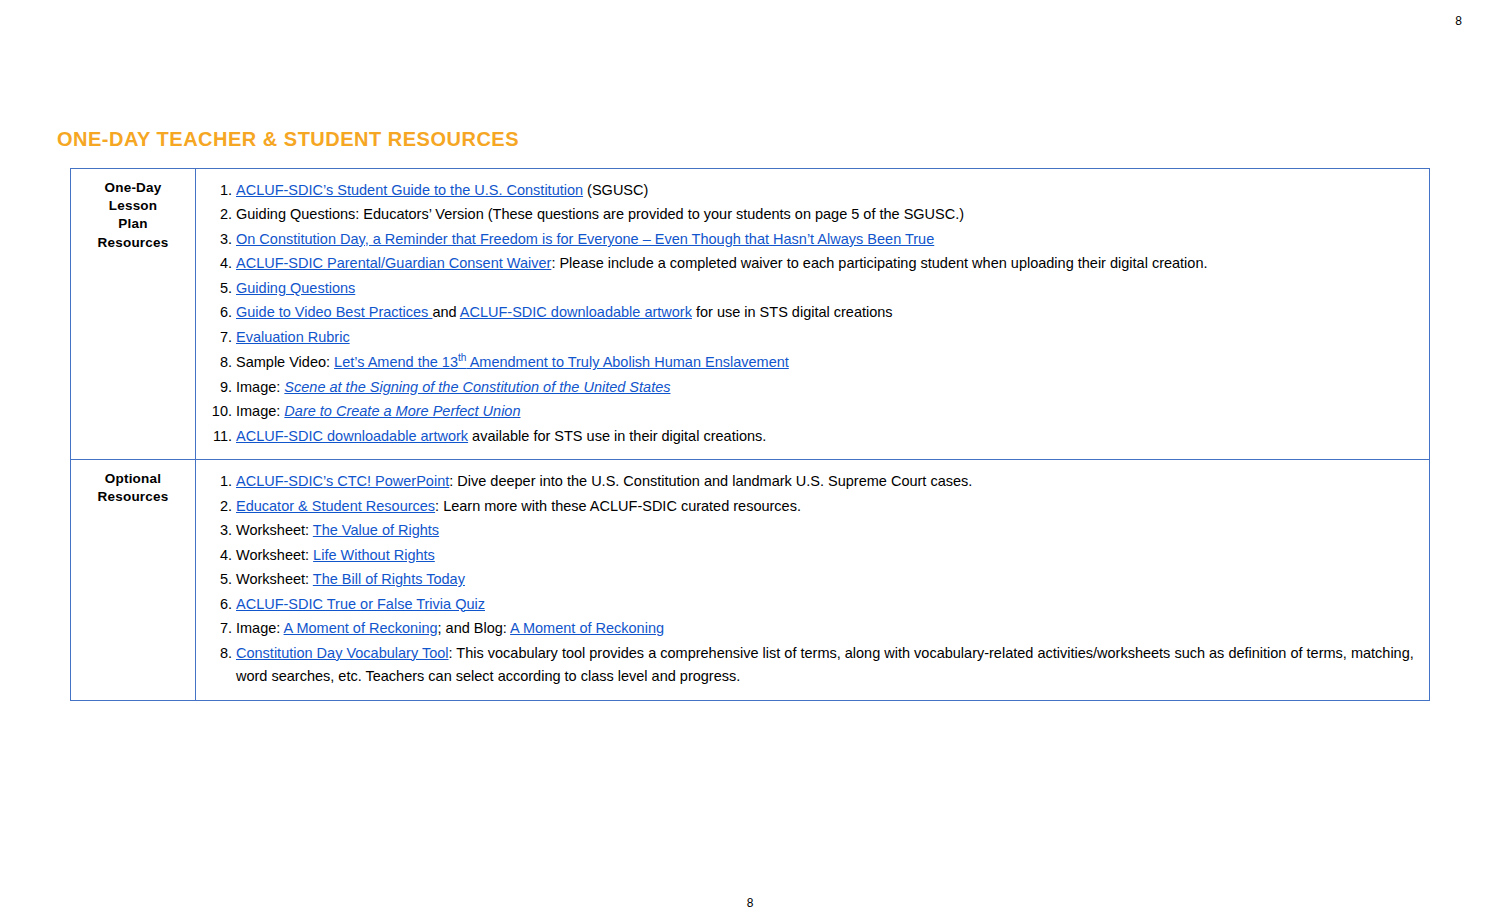8
ONE-DAY TEACHER & STUDENT RESOURCES
| One-Day Lesson Plan Resources | ACLUF-SDIC’s Student Guide to the U.S. Constitution (SGUSC) Guiding Questions: Educators’ Version (These questions are provided to your students on page 5 of the SGUSC.) On Constitution Day, a Reminder that Freedom is for Everyone – Even Though that Hasn’t Always Been True ACLUF-SDIC Parental/Guardian Consent Waiver : Please include a completed waiver to each participating student when uploading their digital creation. Guiding Questions Guide to Video Best Practices and ACLUF-SDIC downloadable artwork for use in STS digital creations Evaluation Rubric Sample Video: Let’s Amend the 13 th Amendment to Truly Abolish Human Enslavement Image: Scene at the Signing of the Constitution of the United States Image: Dare to Create a More Perfect Union ACLUF-SDIC downloadable artwork available for STS use in their digital creations. |
| Optional Resources | ACLUF-SDIC’s CTC! PowerPoint : Dive deeper into the U.S. Constitution and landmark U.S. Supreme Court cases. Educator & Student Resources : Learn more with these ACLUF-SDIC curated resources. Worksheet: The Value of Rights Worksheet: Life Without Rights Worksheet: The Bill of Rights Today ACLUF-SDIC True or False Trivia Quiz Image: A Moment of Reckoning ; and Blog: A Moment of Reckoning Constitution Day Vocabulary Tool : This vocabulary tool provides a comprehensive list of terms, along with vocabulary-related activities/worksheets such as definition of terms, matching, word searches, etc. Teachers can select according to class level and progress. |
8